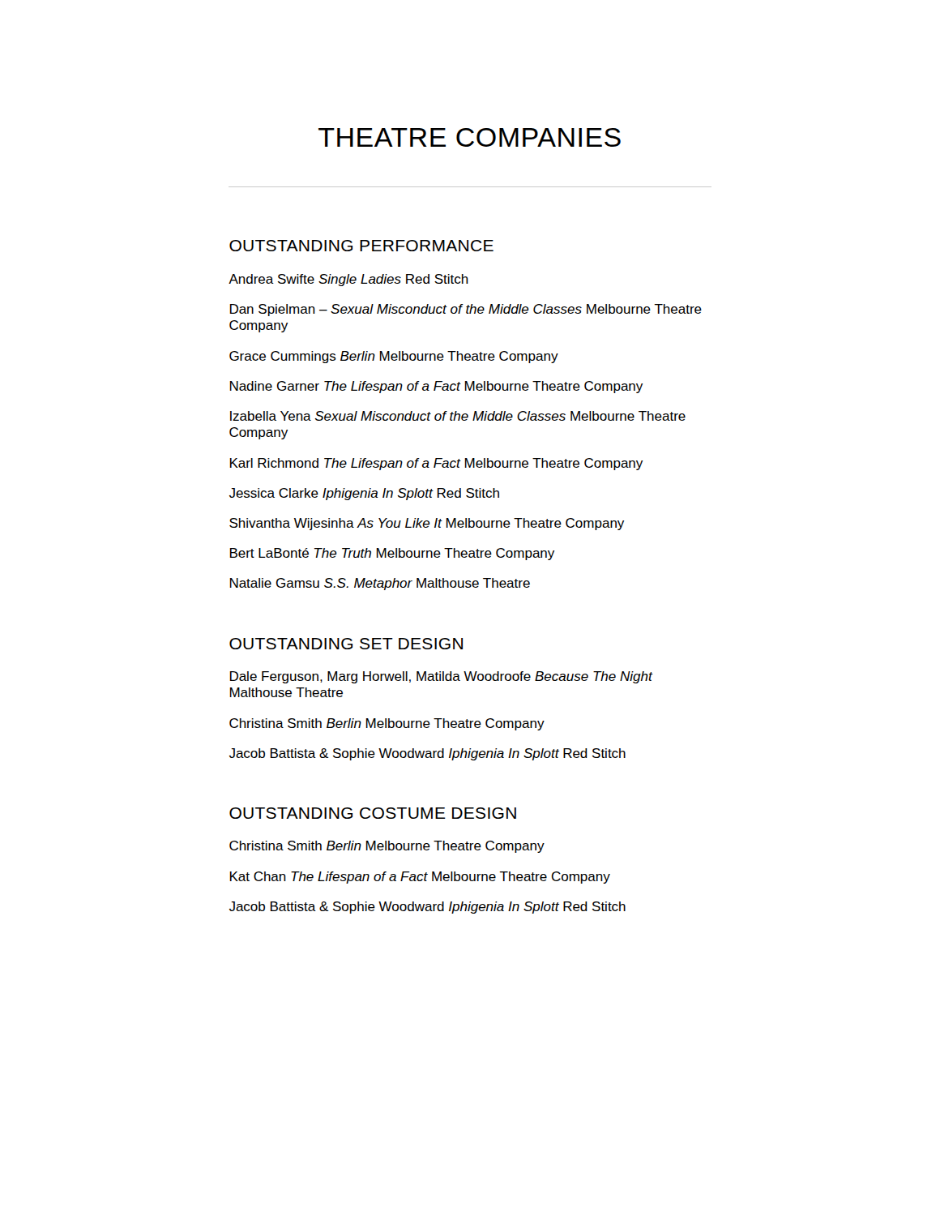THEATRE COMPANIES
OUTSTANDING PERFORMANCE
Andrea Swifte Single Ladies Red Stitch
Dan Spielman – Sexual Misconduct of the Middle Classes Melbourne Theatre Company
Grace Cummings Berlin Melbourne Theatre Company
Nadine Garner The Lifespan of a Fact Melbourne Theatre Company
Izabella Yena Sexual Misconduct of the Middle Classes Melbourne Theatre Company
Karl Richmond The Lifespan of a Fact Melbourne Theatre Company
Jessica Clarke Iphigenia In Splott Red Stitch
Shivantha Wijesinha As You Like It Melbourne Theatre Company
Bert LaBonté The Truth Melbourne Theatre Company
Natalie Gamsu S.S. Metaphor Malthouse Theatre
OUTSTANDING SET DESIGN
Dale Ferguson, Marg Horwell, Matilda Woodroofe Because The Night Malthouse Theatre
Christina Smith Berlin Melbourne Theatre Company
Jacob Battista & Sophie Woodward Iphigenia In Splott Red Stitch
OUTSTANDING COSTUME DESIGN
Christina Smith Berlin Melbourne Theatre Company
Kat Chan The Lifespan of a Fact Melbourne Theatre Company
Jacob Battista & Sophie Woodward Iphigenia In Splott Red Stitch